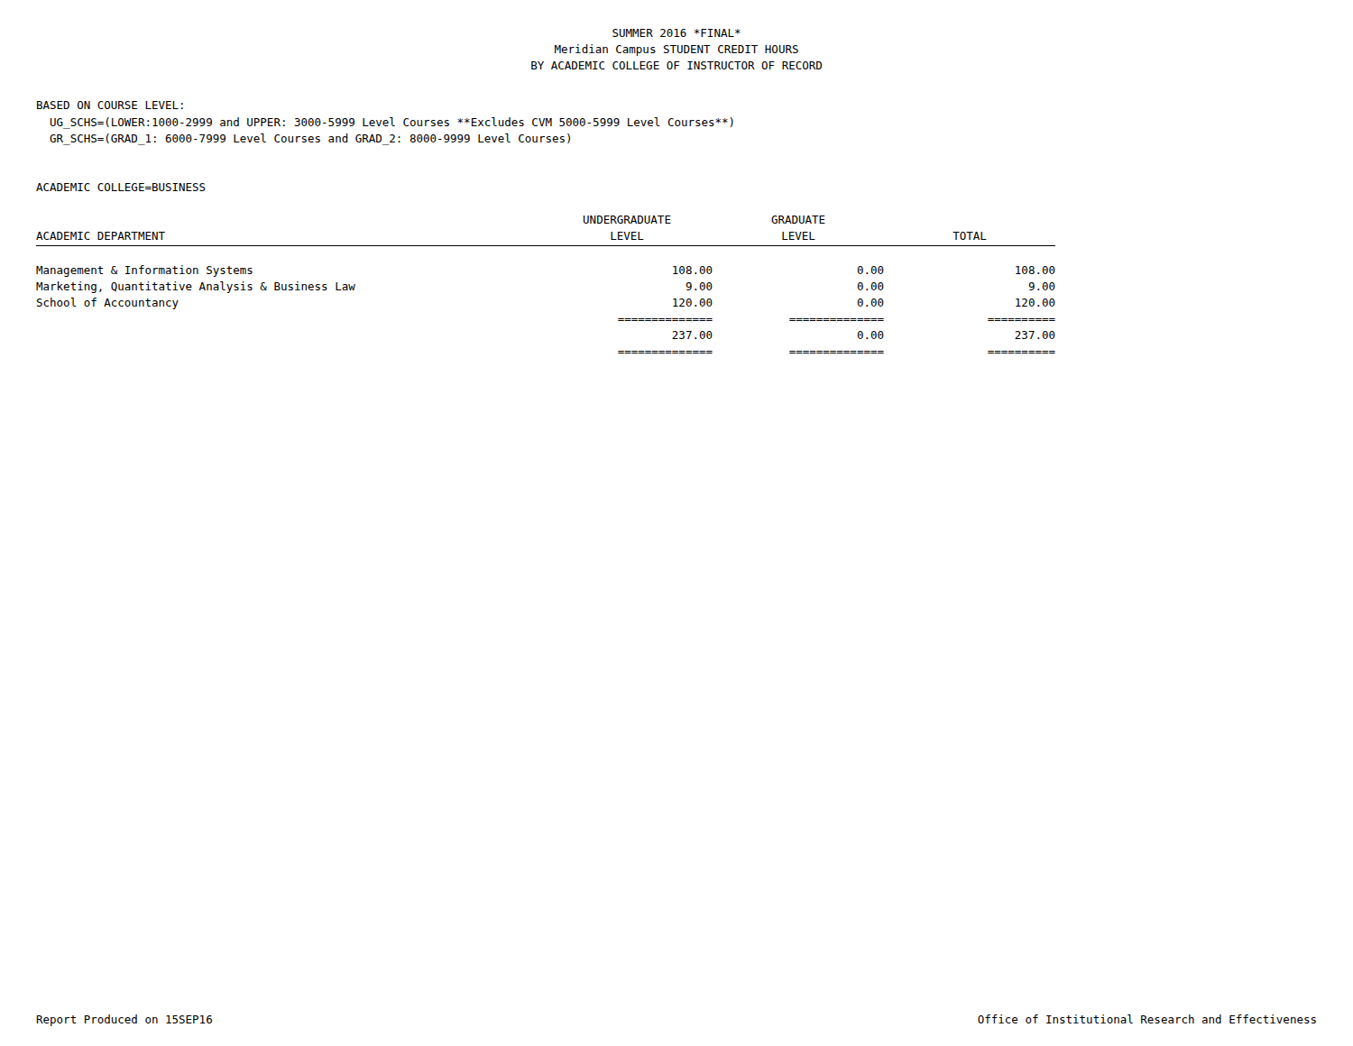SUMMER 2016 *FINAL* Meridian Campus STUDENT CREDIT HOURS BY ACADEMIC COLLEGE OF INSTRUCTOR OF RECORD
BASED ON COURSE LEVEL:
UG_SCHS=(LOWER:1000-2999 and UPPER: 3000-5999 Level Courses **Excludes CVM 5000-5999 Level Courses**)
GR_SCHS=(GRAD_1: 6000-7999 Level Courses and GRAD_2: 8000-9999 Level Courses)
ACADEMIC COLLEGE=BUSINESS
| | UNDERGRADUATE | GRADUATE | |
| ACADEMIC DEPARTMENT | LEVEL | LEVEL | TOTAL |
| Management & Information Systems | 108.00 | 0.00 | 108.00 |
| Marketing, Quantitative Analysis & Business Law | 9.00 | 0.00 | 9.00 |
| School of Accountancy | 120.00 | 0.00 | 120.00 |
| | ============== | ============== | ========== |
| | 237.00 | 0.00 | 237.00 |
| | ============== | ============== | ========== |
Report Produced on 15SEP16 Office of Institutional Research and Effectiveness